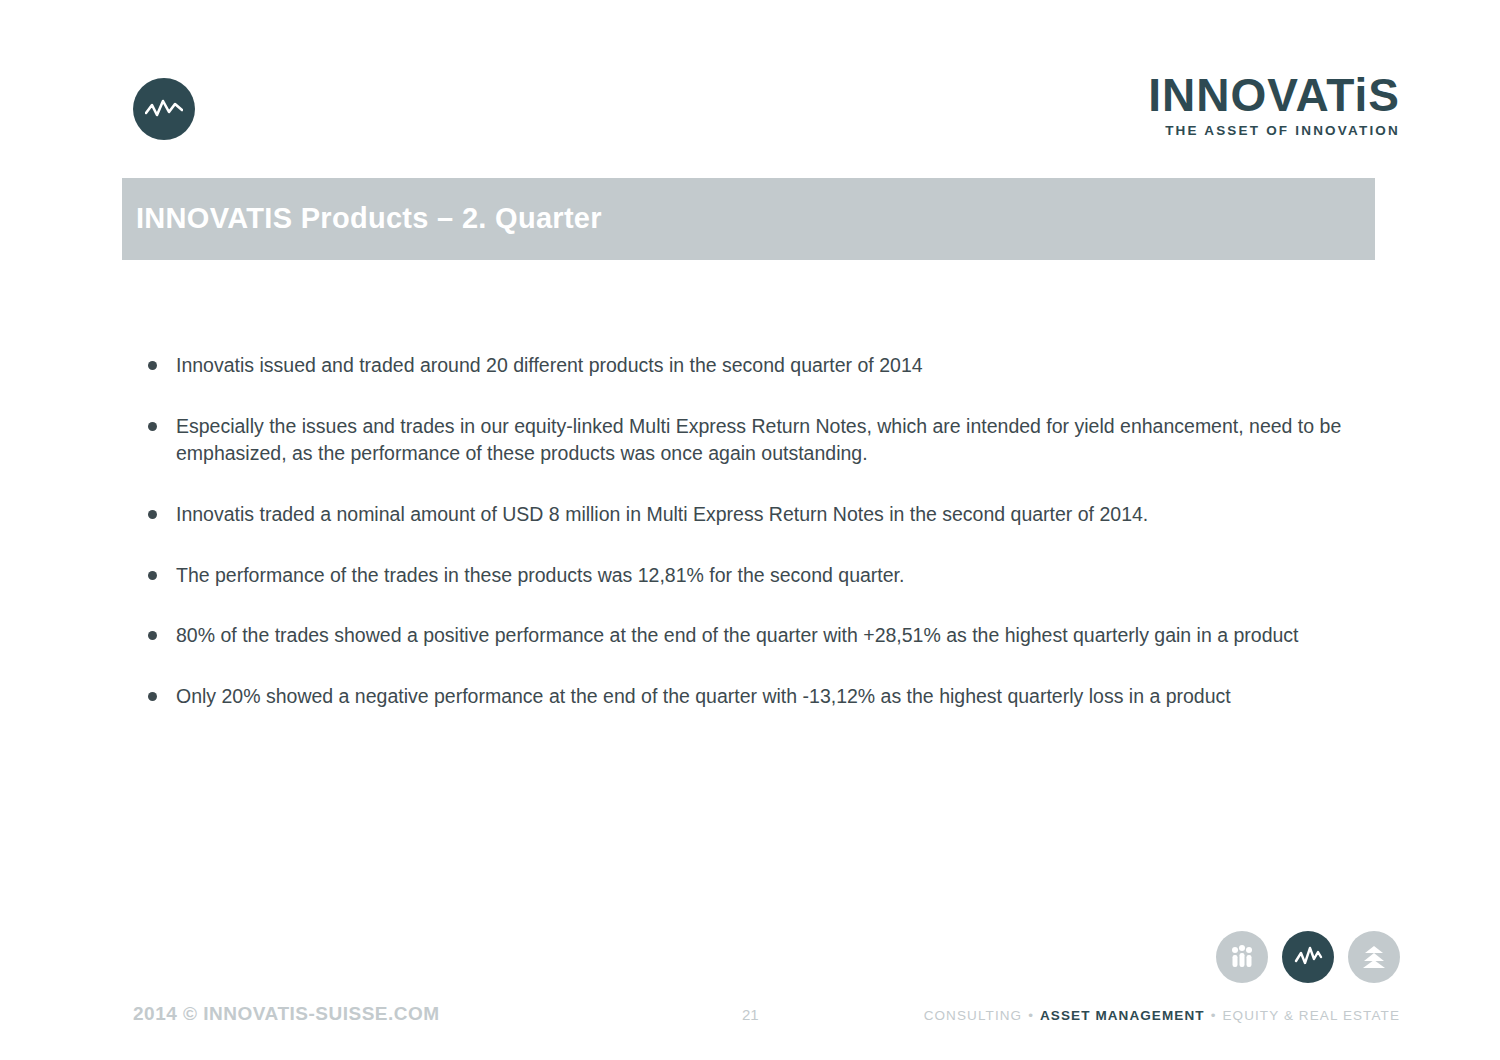INNOVATi S
THE ASSET OF INNOVATION
INNOVATIS Products – 2. Quarter
Innovatis issued and traded around 20 different products in the second quarter of 2014
Especially the issues and trades in our equity-linked Multi Express Return Notes, which are intended for yield enhancement, need to be emphasized, as the performance of these products was once again outstanding.
Innovatis traded a nominal amount of USD 8 million in Multi Express Return Notes in the second quarter of 2014.
The performance of the trades in these products was 12,81% for the second quarter.
80% of the trades showed a positive performance at the end of the quarter with +28,51% as the highest quarterly gain in a product
Only 20% showed a negative performance at the end of the quarter with -13,12% as the highest quarterly loss in a product
2014 © INNOVATIS-SUISSE.COM
21
CONSULTING•ASSET MANAGEMENT•EQUITY & REAL ESTATE